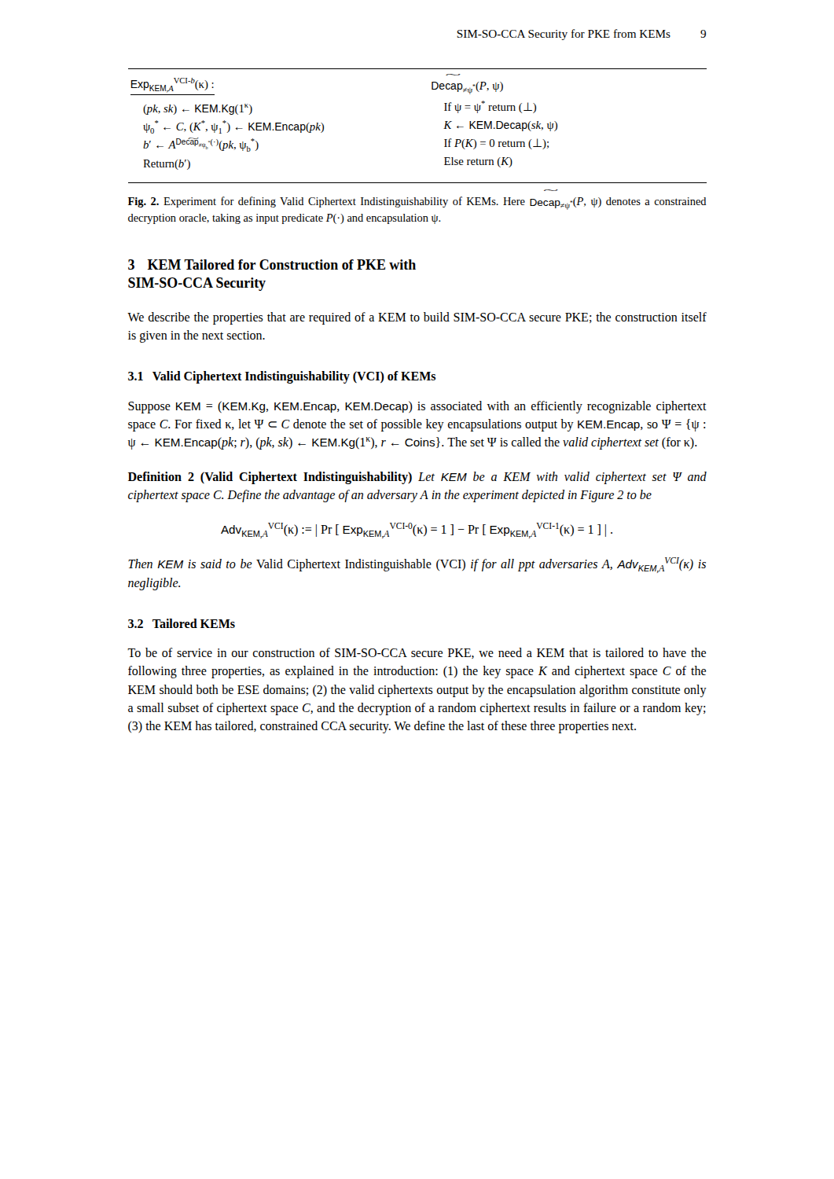SIM-SO-CCA Security for PKE from KEMs9
ExpKEM,AVCI-b(κ) :
(pk, sk) ← KEM.Kg(1κ)
ψ0* ← C, (K*, ψ1*) ← KEM.Encap(pk)
b′ ← ADecap≠ψb*(·)(pk, ψb*)
Return(b′)
Decap≠ψ*(P, ψ)
If ψ = ψ* return (⊥)
K ← KEM.Decap(sk, ψ)
If P(K) = 0 return (⊥);
Else return (K)
Fig. 2. Experiment for defining Valid Ciphertext Indistinguishability of KEMs. Here Decap≠ψ*(P, ψ) denotes a constrained decryption oracle, taking as input predicate P(·) and encapsulation ψ.
3 KEM Tailored for Construction of PKE with
SIM-SO-CCA Security
We describe the properties that are required of a KEM to build SIM-SO-CCA secure PKE; the construction itself is given in the next section.
3.1 Valid Ciphertext Indistinguishability (VCI) of KEMs
Suppose KEM = (KEM.Kg, KEM.Encap, KEM.Decap) is associated with an efficiently recognizable ciphertext space C. For fixed κ, let Ψ ⊂ C denote the set of possible key encapsulations output by KEM.Encap, so Ψ = {ψ : ψ ← KEM.Encap(pk; r), (pk, sk) ← KEM.Kg(1κ), r ← Coins}. The set Ψ is called the valid ciphertext set (for κ).
Definition 2 (Valid Ciphertext Indistinguishability) Let KEM be a KEM with valid ciphertext set Ψ and ciphertext space C. Define the advantage of an adversary A in the experiment depicted in Figure 2 to be
AdvKEM,AVCI(κ) := | Pr [ ExpKEM,AVCI-0(κ) = 1 ] − Pr [ ExpKEM,AVCI-1(κ) = 1 ] | .
Then KEM is said to be Valid Ciphertext Indistinguishable (VCI) if for all ppt adversaries A, AdvKEM,AVCI(κ) is negligible.
3.2 Tailored KEMs
To be of service in our construction of SIM-SO-CCA secure PKE, we need a KEM that is tailored to have the following three properties, as explained in the introduction: (1) the key space K and ciphertext space C of the KEM should both be ESE domains; (2) the valid ciphertexts output by the encapsulation algorithm constitute only a small subset of ciphertext space C, and the decryption of a random ciphertext results in failure or a random key; (3) the KEM has tailored, constrained CCA security. We define the last of these three properties next.